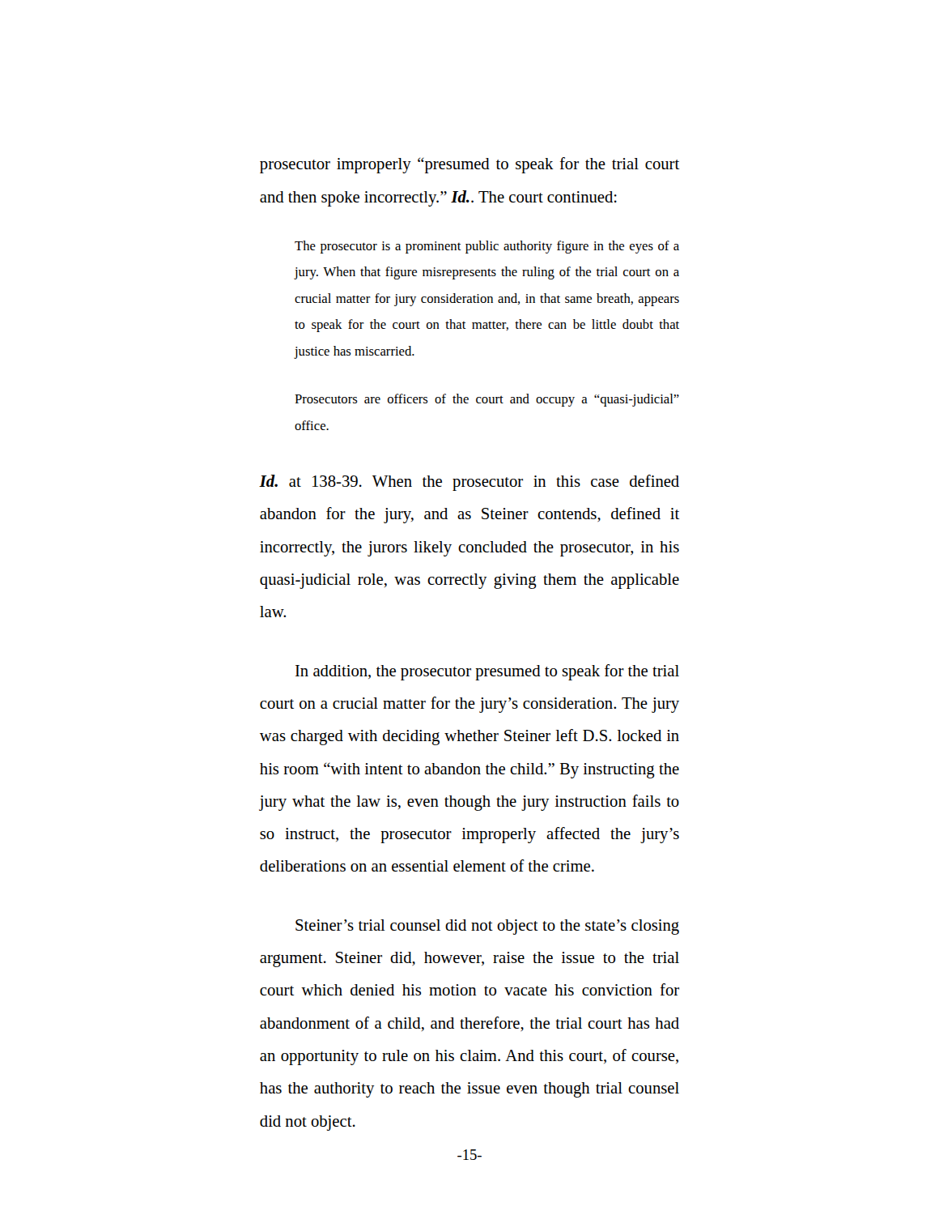prosecutor improperly “presumed to speak for the trial court and then spoke incorrectly.” Id.. The court continued:
The prosecutor is a prominent public authority figure in the eyes of a jury. When that figure misrepresents the ruling of the trial court on a crucial matter for jury consideration and, in that same breath, appears to speak for the court on that matter, there can be little doubt that justice has miscarried.
Prosecutors are officers of the court and occupy a “quasi-judicial” office.
Id. at 138-39. When the prosecutor in this case defined abandon for the jury, and as Steiner contends, defined it incorrectly, the jurors likely concluded the prosecutor, in his quasi-judicial role, was correctly giving them the applicable law.
In addition, the prosecutor presumed to speak for the trial court on a crucial matter for the jury’s consideration. The jury was charged with deciding whether Steiner left D.S. locked in his room “with intent to abandon the child.” By instructing the jury what the law is, even though the jury instruction fails to so instruct, the prosecutor improperly affected the jury’s deliberations on an essential element of the crime.
Steiner’s trial counsel did not object to the state’s closing argument. Steiner did, however, raise the issue to the trial court which denied his motion to vacate his conviction for abandonment of a child, and therefore, the trial court has had an opportunity to rule on his claim. And this court, of course, has the authority to reach the issue even though trial counsel did not object.
-15-